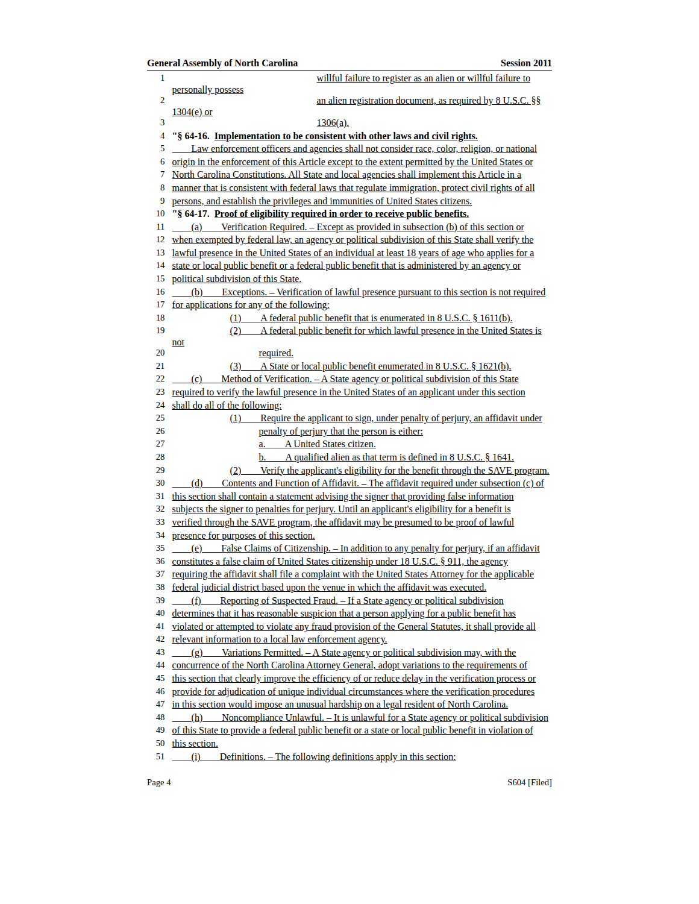General Assembly of North Carolina
Session 2011
willful failure to register as an alien or willful failure to personally possess
an alien registration document, as required by 8 U.S.C. §§ 1304(e) or
1306(a).
"§ 64-16. Implementation to be consistent with other laws and civil rights.
  Law enforcement officers and agencies shall not consider race, color, religion, or national
origin in the enforcement of this Article except to the extent permitted by the United States or
North Carolina Constitutions. All State and local agencies shall implement this Article in a
manner that is consistent with federal laws that regulate immigration, protect civil rights of all
persons, and establish the privileges and immunities of United States citizens.
"§ 64-17. Proof of eligibility required in order to receive public benefits.
  (a)  Verification Required. – Except as provided in subsection (b) of this section or
when exempted by federal law, an agency or political subdivision of this State shall verify the
lawful presence in the United States of an individual at least 18 years of age who applies for a
state or local public benefit or a federal public benefit that is administered by an agency or
political subdivision of this State.
  (b)  Exceptions. – Verification of lawful presence pursuant to this section is not required
for applications for any of the following:
(1)  A federal public benefit that is enumerated in 8 U.S.C. § 1611(b).
(2)  A federal public benefit for which lawful presence in the United States is not
required.
(3)  A State or local public benefit enumerated in 8 U.S.C. § 1621(b).
  (c)  Method of Verification. – A State agency or political subdivision of this State
required to verify the lawful presence in the United States of an applicant under this section
shall do all of the following:
(1)  Require the applicant to sign, under penalty of perjury, an affidavit under
penalty of perjury that the person is either:
a.  A United States citizen.
b.  A qualified alien as that term is defined in 8 U.S.C. § 1641.
(2)  Verify the applicant's eligibility for the benefit through the SAVE program.
  (d)  Contents and Function of Affidavit. – The affidavit required under subsection (c) of
this section shall contain a statement advising the signer that providing false information
subjects the signer to penalties for perjury. Until an applicant's eligibility for a benefit is
verified through the SAVE program, the affidavit may be presumed to be proof of lawful
presence for purposes of this section.
  (e)  False Claims of Citizenship. – In addition to any penalty for perjury, if an affidavit
constitutes a false claim of United States citizenship under 18 U.S.C. § 911, the agency
requiring the affidavit shall file a complaint with the United States Attorney for the applicable
federal judicial district based upon the venue in which the affidavit was executed.
  (f)  Reporting of Suspected Fraud. – If a State agency or political subdivision
determines that it has reasonable suspicion that a person applying for a public benefit has
violated or attempted to violate any fraud provision of the General Statutes, it shall provide all
relevant information to a local law enforcement agency.
  (g)  Variations Permitted. – A State agency or political subdivision may, with the
concurrence of the North Carolina Attorney General, adopt variations to the requirements of
this section that clearly improve the efficiency of or reduce delay in the verification process or
provide for adjudication of unique individual circumstances where the verification procedures
in this section would impose an unusual hardship on a legal resident of North Carolina.
  (h)  Noncompliance Unlawful. – It is unlawful for a State agency or political subdivision
of this State to provide a federal public benefit or a state or local public benefit in violation of
this section.
  (i)  Definitions. – The following definitions apply in this section:
Page 4
S604 [Filed]